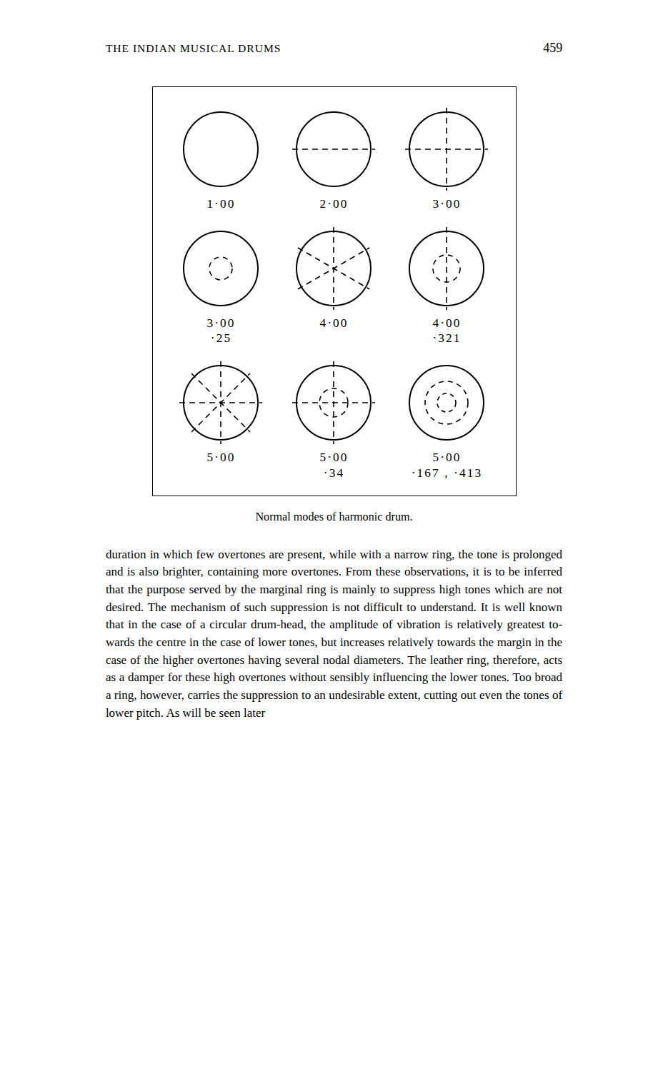The Indian Musical Drums 459
1·00
2·00
3·00
3·00·25
4·00
4·00·321
5·00
5·00·34
5·00·167 , ·413
Normal modes of harmonic drum.
duration in which few overtones are present, while with a narrow ring, the tone is prolonged and is also brighter, containing more overtones. From these observations, it is to be inferred that the purpose served by the marginal ring is mainly to suppress high tones which are not desired. The mechanism of such suppression is not difficult to understand. It is well known that in the case of a circular drum-head, the amplitude of vibration is relatively greatest towards the centre in the case of lower tones, but increases relatively towards the margin in the case of the higher overtones having several nodal diameters. The leather ring, therefore, acts as a damper for these high overtones without sensibly influencing the lower tones. Too broad a ring, however, carries the suppression to an undesirable extent, cutting out even the tones of lower pitch. As will be seen later